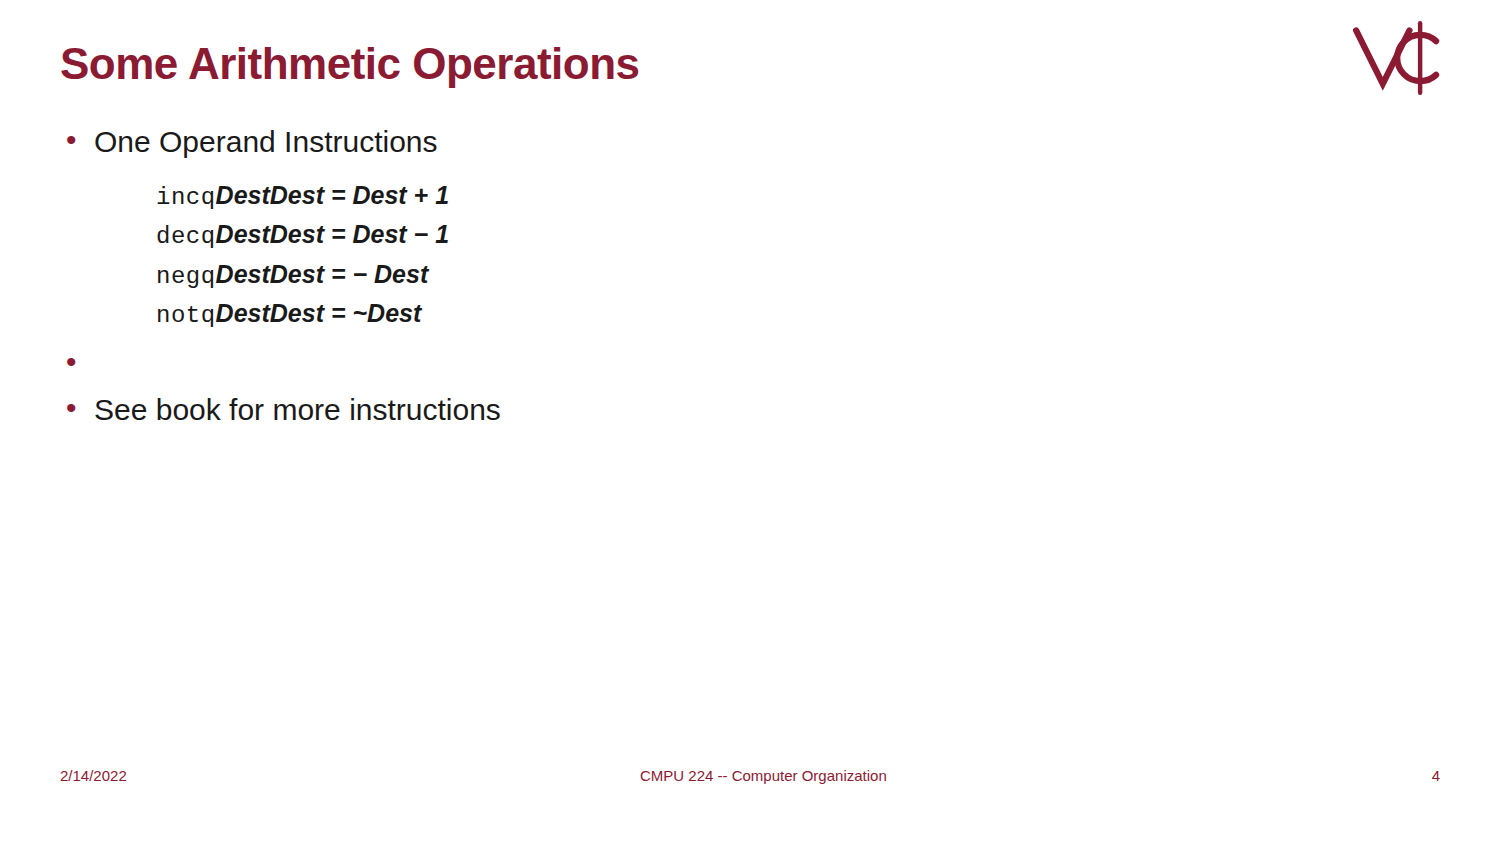Some Arithmetic Operations
One Operand Instructions
| incq | Dest | Dest = Dest + 1 |
| decq | Dest | Dest = Dest − 1 |
| negq | Dest | Dest = − Dest |
| notq | Dest | Dest = ~Dest |
See book for more instructions
2/14/2022
CMPU 224 -- Computer Organization
4